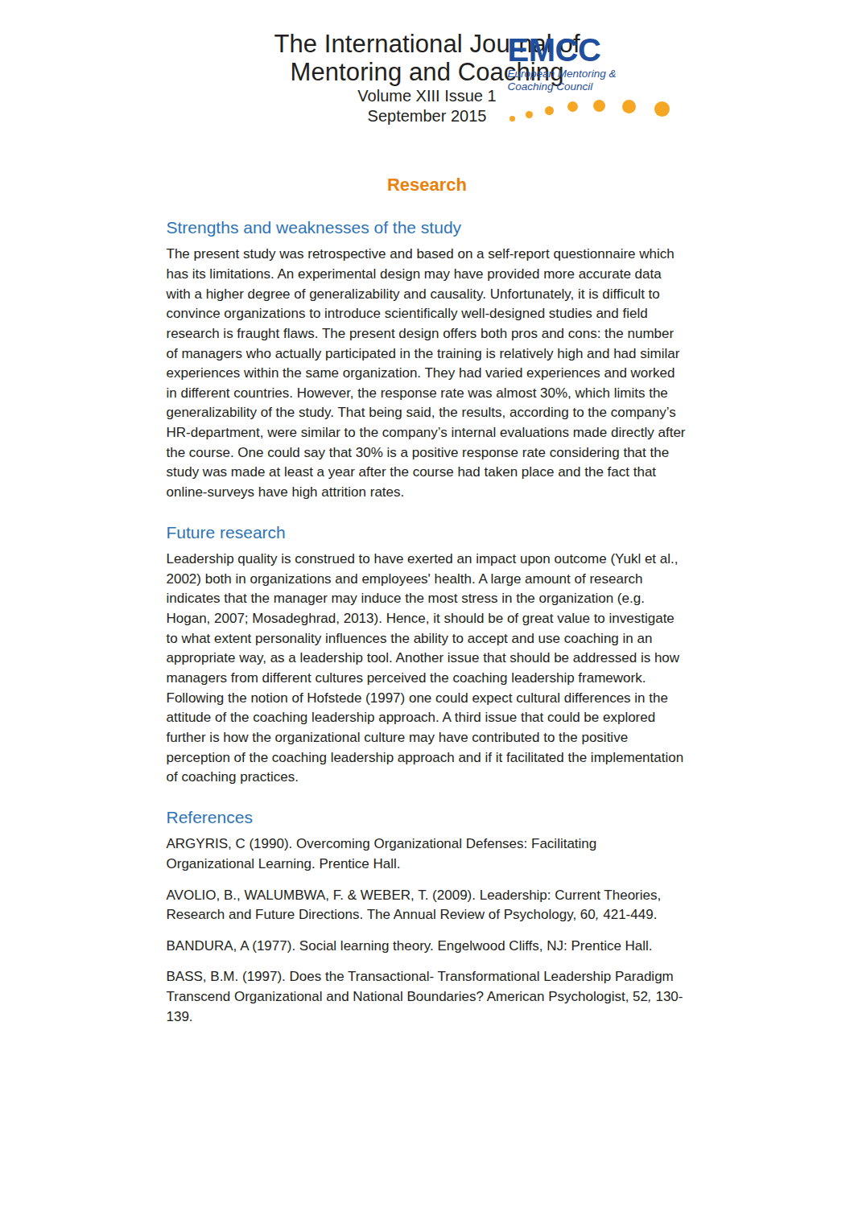The International Journal of
Mentoring and Coaching
Volume XIII Issue 1
September 2015
EMCC
European Mentoring &
Coaching Council
Research
Strengths and weaknesses of the study
The present study was retrospective and based on a self-report questionnaire which has its limitations. An experimental design may have provided more accurate data with a higher degree of generalizability and causality. Unfortunately, it is difficult to convince organizations to introduce scientifically well-designed studies and field research is fraught flaws. The present design offers both pros and cons: the number of managers who actually participated in the training is relatively high and had similar experiences within the same organization. They had varied experiences and worked in different countries. However, the response rate was almost 30%, which limits the generalizability of the study. That being said, the results, according to the company’s HR-department, were similar to the company’s internal evaluations made directly after the course. One could say that 30% is a positive response rate considering that the study was made at least a year after the course had taken place and the fact that online-surveys have high attrition rates.
Future research
Leadership quality is construed to have exerted an impact upon outcome (Yukl et al., 2002) both in organizations and employees' health. A large amount of research indicates that the manager may induce the most stress in the organization (e.g. Hogan, 2007; Mosadeghrad, 2013). Hence, it should be of great value to investigate to what extent personality influences the ability to accept and use coaching in an appropriate way, as a leadership tool. Another issue that should be addressed is how managers from different cultures perceived the coaching leadership framework. Following the notion of Hofstede (1997) one could expect cultural differences in the attitude of the coaching leadership approach. A third issue that could be explored further is how the organizational culture may have contributed to the positive perception of the coaching leadership approach and if it facilitated the implementation of coaching practices.
References
ARGYRIS, C (1990). Overcoming Organizational Defenses: Facilitating Organizational Learning. Prentice Hall.
AVOLIO, B., WALUMBWA, F. & WEBER, T. (2009). Leadership: Current Theories, Research and Future Directions. The Annual Review of Psychology, 60, 421-449.
BANDURA, A (1977). Social learning theory. Engelwood Cliffs, NJ: Prentice Hall.
BASS, B.M. (1997). Does the Transactional- Transformational Leadership Paradigm Transcend Organizational and National Boundaries? American Psychologist, 52, 130-139.